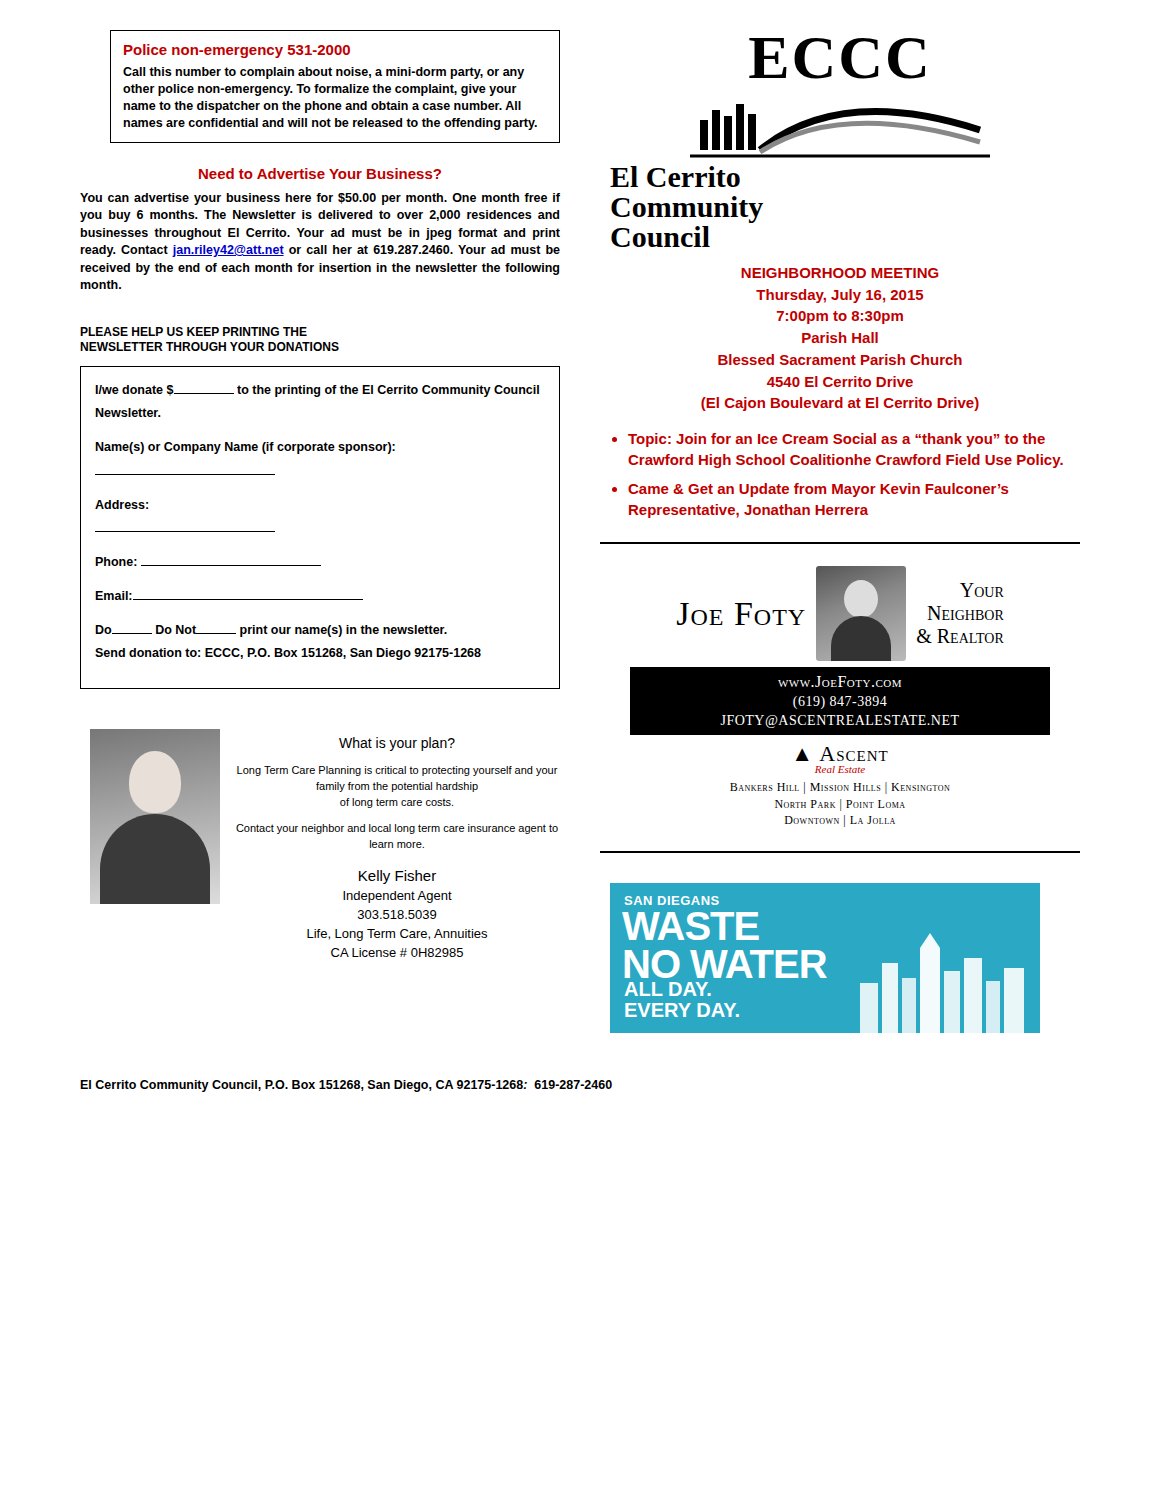Police non-emergency 531-2000
Call this number to complain about noise, a mini-dorm party, or any other police non-emergency. To formalize the complaint, give your name to the dispatcher on the phone and obtain a case number. All names are confidential and will not be released to the offending party.
Need to Advertise Your Business?
You can advertise your business here for $50.00 per month. One month free if you buy 6 months. The Newsletter is delivered to over 2,000 residences and businesses throughout El Cerrito. Your ad must be in jpeg format and print ready. Contact jan.riley42@att.net or call her at 619.287.2460. Your ad must be received by the end of each month for insertion in the newsletter the following month.
PLEASE HELP US KEEP PRINTING THE
NEWSLETTER THROUGH YOUR DONATIONS
I/we donate $ to the printing of the El Cerrito Community Council Newsletter.
Name(s) or Company Name (if corporate sponsor):
Address:
Phone:
Email:
Do Do Not print our name(s) in the newsletter.
Send donation to: ECCC, P.O. Box 151268, San Diego 92175-1268
What is your plan?
Long Term Care Planning is critical to protecting yourself and your family from the potential hardship
of long term care costs.
Contact your neighbor and local long term care insurance agent to learn more.
Kelly Fisher
Independent Agent
303.518.5039
Life, Long Term Care, Annuities
CA License # 0H82985
ECCC
El Cerrito
Community
Council
NEIGHBORHOOD MEETING
Thursday, July 16, 2015
7:00pm to 8:30pm
Parish Hall
Blessed Sacrament Parish Church
4540 El Cerrito Drive
(El Cajon Boulevard at El Cerrito Drive)
Topic: Join for an Ice Cream Social as a “thank you” to the Crawford High School Coalitionhe Crawford Field Use Policy.
Came & Get an Update from Mayor Kevin Faulconer’s Representative, Jonathan Herrera
Joe Foty
Your
Neighbor
& Realtor
www.JoeFoty.com
(619) 847-3894
JFOTY@ASCENTREALESTATE.NET
▲ Ascent
Real Estate
Bankers Hill | Mission Hills | Kensington
North Park | Point Loma
Downtown | La Jolla
SAN DIEGANS
WASTE
NO WATER
ALL DAY.
EVERY DAY.
El Cerrito Community Council, P.O. Box 151268, San Diego, CA 92175-1268: 619-287-2460